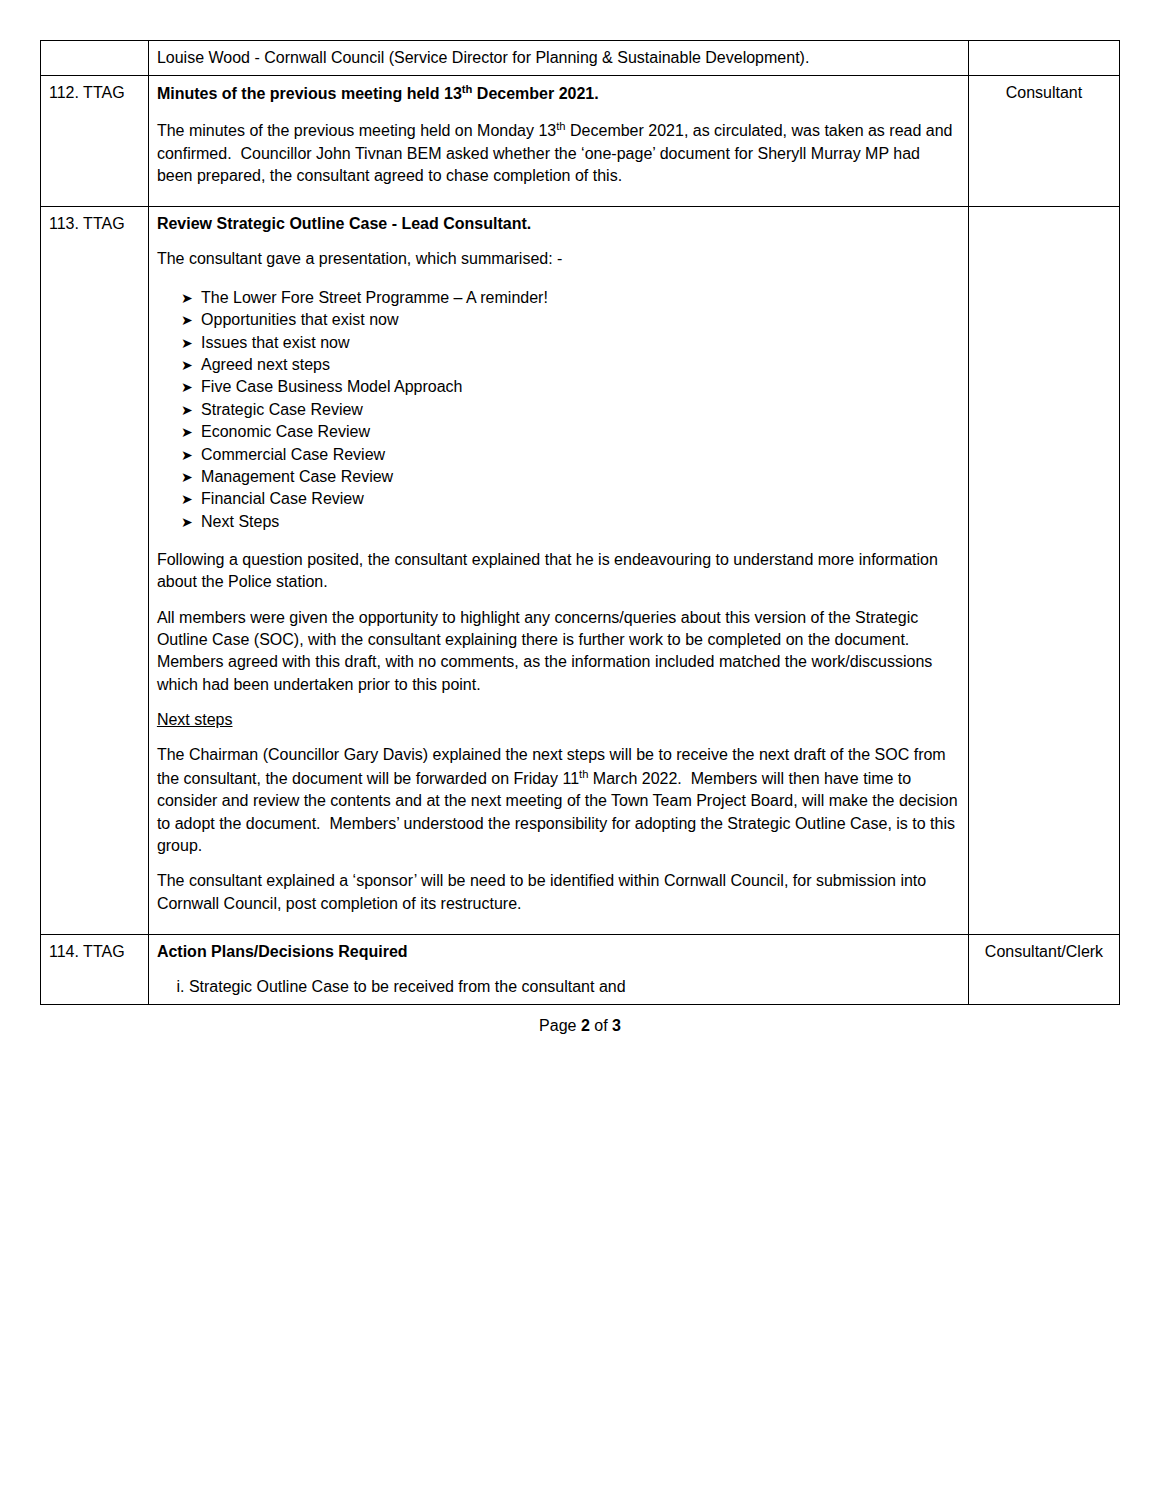| | Louise Wood - Cornwall Council (Service Director for Planning & Sustainable Development). | |
| 112. TTAG | Minutes of the previous meeting held 13 th December 2021. The minutes of the previous meeting held on Monday 13 th December 2021, as circulated, was taken as read and confirmed. Councillor John Tivnan BEM asked whether the ‘one-page’ document for Sheryll Murray MP had been prepared, the consultant agreed to chase completion of this. | Consultant |
| 113. TTAG | Review Strategic Outline Case - Lead Consultant. The consultant gave a presentation, which summarised: - The Lower Fore Street Programme – A reminder! Opportunities that exist now Issues that exist now Agreed next steps Five Case Business Model Approach Strategic Case Review Economic Case Review Commercial Case Review Management Case Review Financial Case Review Next Steps Following a question posited, the consultant explained that he is endeavouring to understand more information about the Police station. All members were given the opportunity to highlight any concerns/queries about this version of the Strategic Outline Case (SOC), with the consultant explaining there is further work to be completed on the document. Members agreed with this draft, with no comments, as the information included matched the work/discussions which had been undertaken prior to this point. Next steps The Chairman (Councillor Gary Davis) explained the next steps will be to receive the next draft of the SOC from the consultant, the document will be forwarded on Friday 11 th March 2022. Members will then have time to consider and review the contents and at the next meeting of the Town Team Project Board, will make the decision to adopt the document. Members’ understood the responsibility for adopting the Strategic Outline Case, is to this group. The consultant explained a ‘sponsor’ will be need to be identified within Cornwall Council, for submission into Cornwall Council, post completion of its restructure. | |
| 114. TTAG | Action Plans/Decisions Required Strategic Outline Case to be received from the consultant and | Consultant/Clerk |
Page 2 of 3